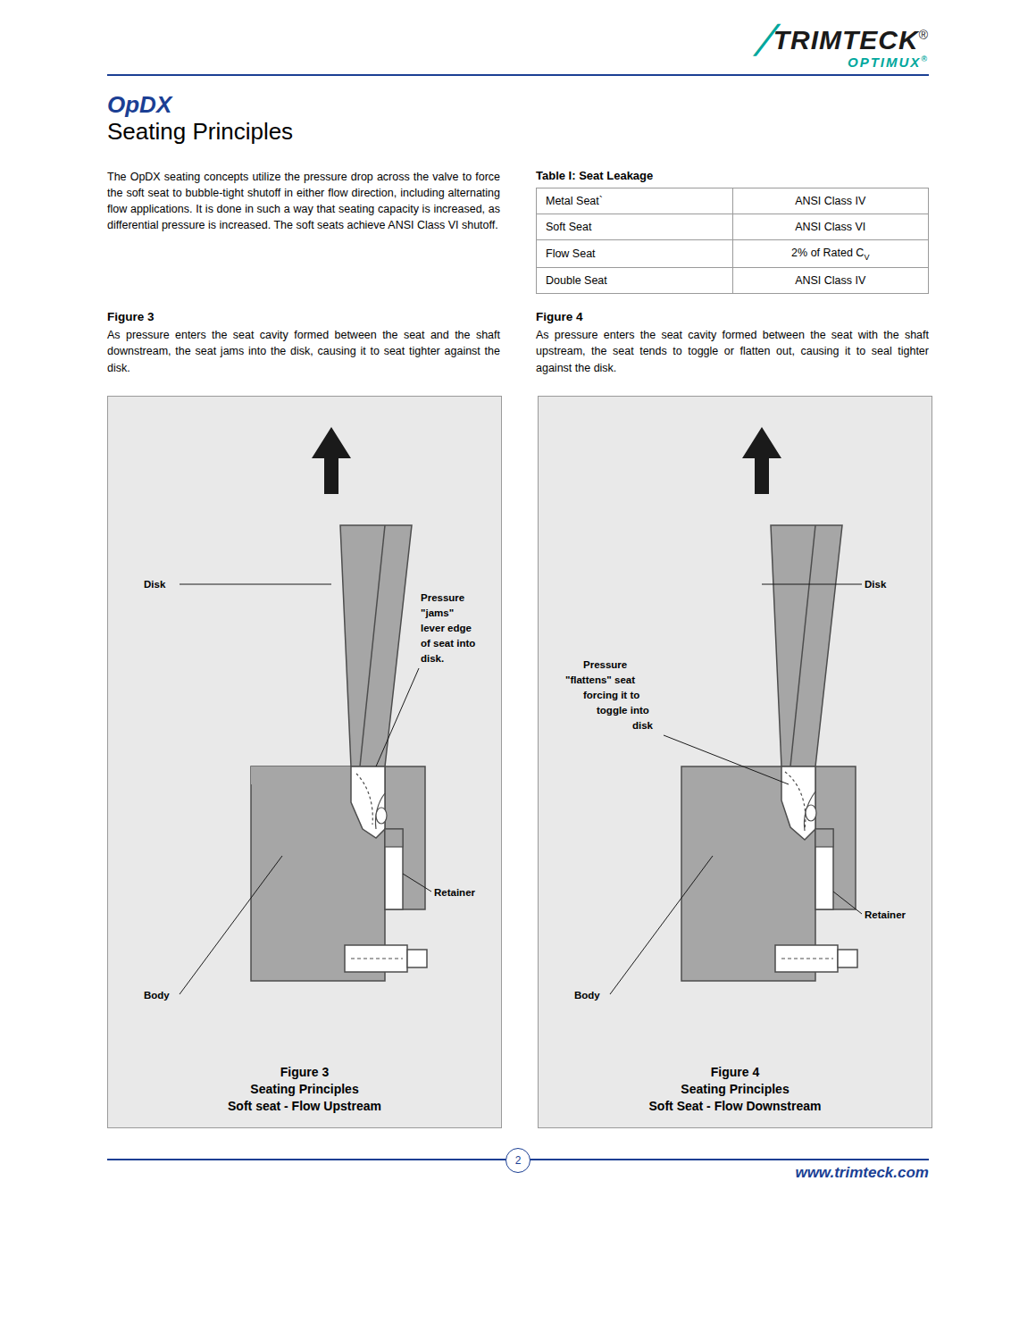╱TRIMTECK®
OPTIMUX®
OpDX
Seating Principles
The OpDX seating concepts utilize the pressure drop across the valve to force the soft seat to bubble-tight shutoff in either flow direction, including alternating flow applications. It is done in such a way that seating capacity is increased, as differential pressure is increased. The soft seats achieve ANSI Class VI shutoff.
Table I: Seat Leakage
| Metal Seat` | ANSI Class IV |
| Soft Seat | ANSI Class VI |
| Flow Seat | 2% of Rated C V |
| Double Seat | ANSI Class IV |
Figure 3
As pressure enters the seat cavity formed between the seat and the shaft downstream, the seat jams into the disk, causing it to seat tighter against the disk.
Figure 4
As pressure enters the seat cavity formed between the seat with the shaft upstream, the seat tends to toggle or flatten out, causing it to seal tighter against the disk.
Disk Pressure "jams" lever edge of seat into disk. Retainer Body
Figure 3
Seating Principles
Soft seat - Flow Upstream
Disk Pressure "flattens" seat forcing it to toggle into disk Retainer Body
Figure 4
Seating Principles
Soft Seat - Flow Downstream
2
www.trimteck.com